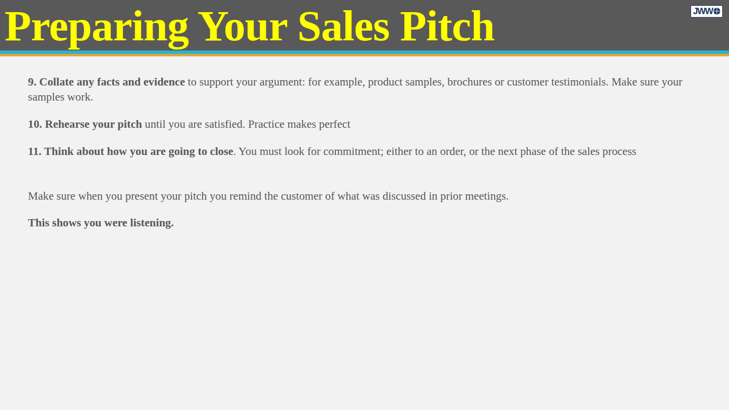Preparing Your Sales Pitch
JWW
9. Collate any facts and evidence to support your argument: for example, product samples, brochures or customer testimonials. Make sure your samples work.
10. Rehearse your pitch until you are satisfied. Practice makes perfect
11. Think about how you are going to close. You must look for commitment; either to an order, or the next phase of the sales process
Make sure when you present your pitch you remind the customer of what was discussed in prior meetings.
This shows you were listening.